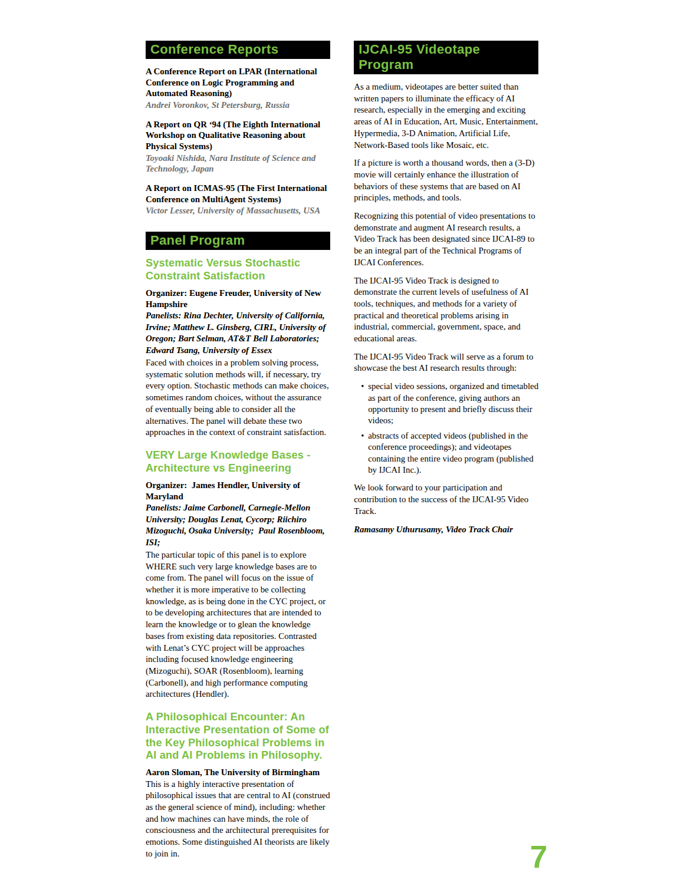Conference Reports
A Conference Report on LPAR (International Conference on Logic Programming and Automated Reasoning)
Andrei Voronkov, St Petersburg, Russia
A Report on QR ‘94 (The Eighth International Workshop on Qualitative Reasoning about Physical Systems)
Toyoaki Nishida, Nara Institute of Science and Technology, Japan
A Report on ICMAS-95 (The First International Conference on MultiAgent Systems)
Victor Lesser, University of Massachusetts, USA
Panel Program
Systematic Versus Stochastic Constraint Satisfaction
Organizer: Eugene Freuder, University of New Hampshire
Panelists: Rina Dechter, University of California, Irvine; Matthew L. Ginsberg, CIRL, University of Oregon; Bart Selman, AT&T Bell Laboratories; Edward Tsang, University of Essex
Faced with choices in a problem solving process, systematic solution methods will, if necessary, try every option. Stochastic methods can make choices, sometimes random choices, without the assurance of eventually being able to consider all the alternatives. The panel will debate these two approaches in the context of constraint satisfaction.
VERY Large Knowledge Bases - Architecture vs Engineering
Organizer: James Hendler, University of Maryland
Panelists: Jaime Carbonell, Carnegie-Mellon University; Douglas Lenat, Cycorp; Riichiro Mizoguchi, Osaka University; Paul Rosenbloom, ISI;
The particular topic of this panel is to explore WHERE such very large knowledge bases are to come from. The panel will focus on the issue of whether it is more imperative to be collecting knowledge, as is being done in the CYC project, or to be developing architectures that are intended to learn the knowledge or to glean the knowledge bases from existing data repositories. Contrasted with Lenat’s CYC project will be approaches including focused knowledge engineering (Mizoguchi), SOAR (Rosenbloom), learning (Carbonell), and high performance computing architectures (Hendler).
A Philosophical Encounter: An Interactive Presentation of Some of the Key Philosophical Problems in AI and AI Problems in Philosophy.
Aaron Sloman, The University of Birmingham
This is a highly interactive presentation of philosophical issues that are central to AI (construed as the general science of mind), including: whether and how machines can have minds, the role of consciousness and the architectural prerequisites for emotions. Some distinguished AI theorists are likely to join in.
IJCAI-95 Videotape Program
As a medium, videotapes are better suited than written papers to illuminate the efficacy of AI research, especially in the emerging and exciting areas of AI in Education, Art, Music, Entertainment, Hypermedia, 3-D Animation, Artificial Life, Network-Based tools like Mosaic, etc.
If a picture is worth a thousand words, then a (3-D) movie will certainly enhance the illustration of behaviors of these systems that are based on AI principles, methods, and tools.
Recognizing this potential of video presentations to demonstrate and augment AI research results, a Video Track has been designated since IJCAI-89 to be an integral part of the Technical Programs of IJCAI Conferences.
The IJCAI-95 Video Track is designed to demonstrate the current levels of usefulness of AI tools, techniques, and methods for a variety of practical and theoretical problems arising in industrial, commercial, government, space, and educational areas.
The IJCAI-95 Video Track will serve as a forum to showcase the best AI research results through:
special video sessions, organized and timetabled as part of the conference, giving authors an opportunity to present and briefly discuss their videos;
abstracts of accepted videos (published in the conference proceedings); and videotapes containing the entire video program (published by IJCAI Inc.).
We look forward to your participation and contribution to the success of the IJCAI-95 Video Track.
Ramasamy Uthurusamy, Video Track Chair
7